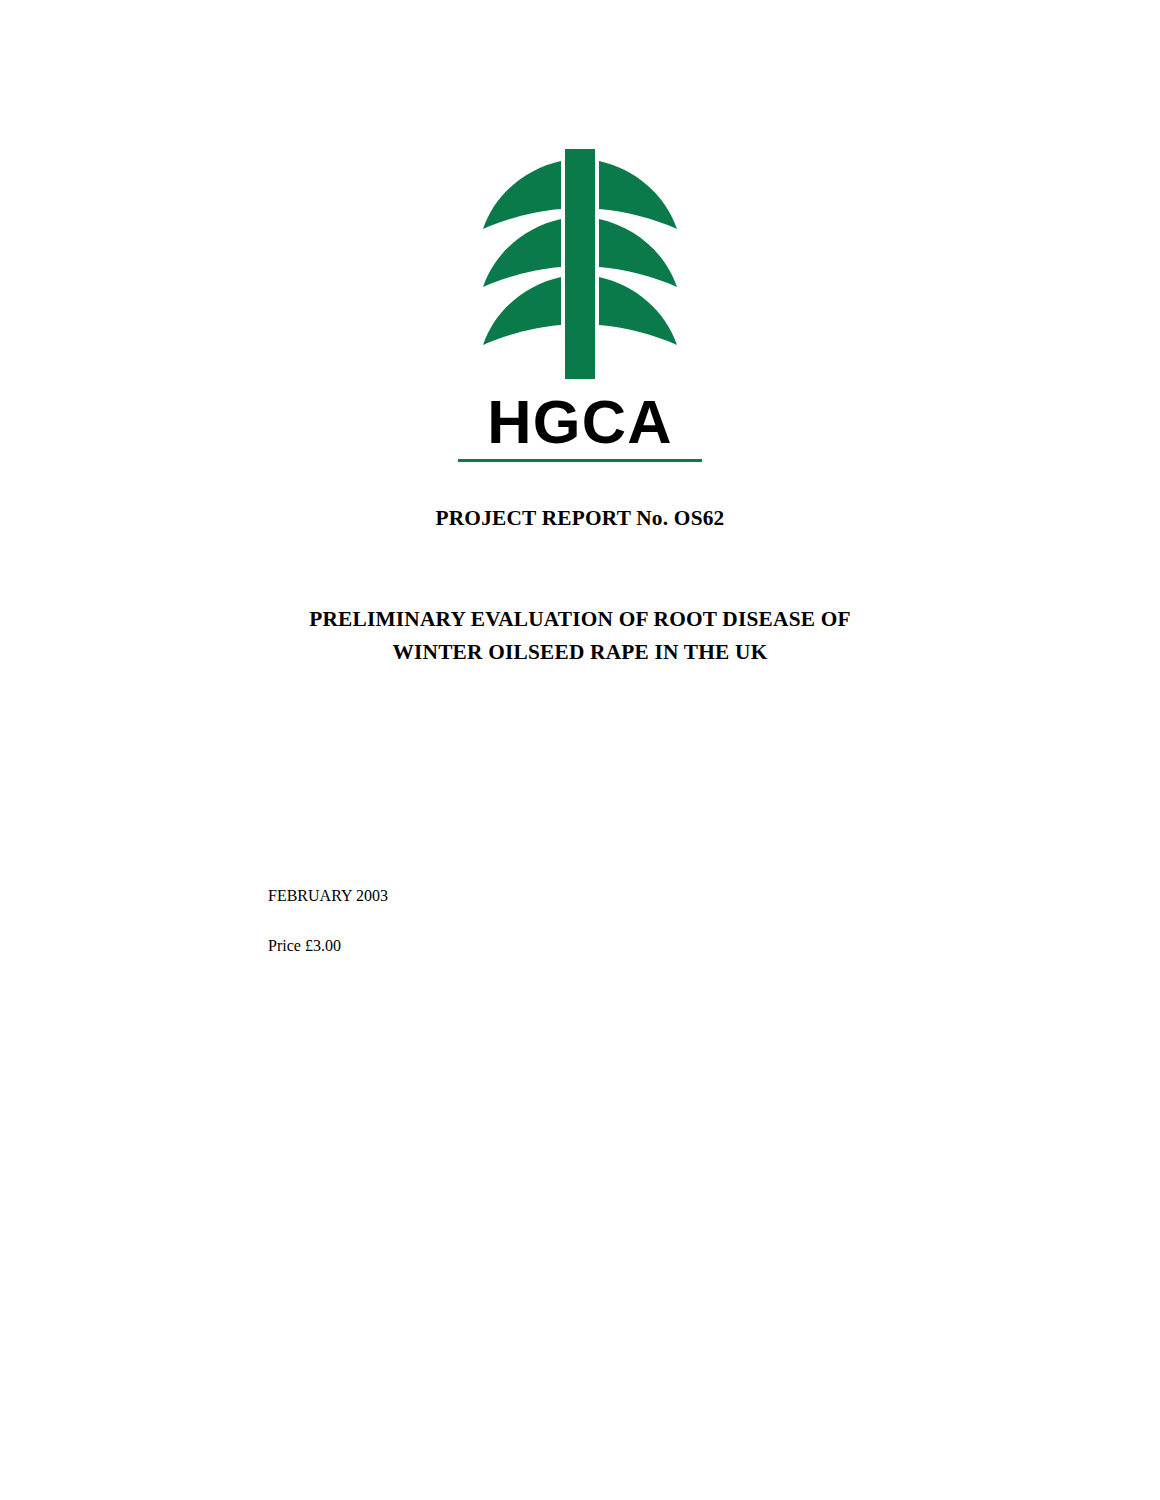HGCA
PROJECT REPORT No. OS62
PRELIMINARY EVALUATION OF ROOT DISEASE OF
WINTER OILSEED RAPE IN THE UK
FEBRUARY 2003
Price £3.00